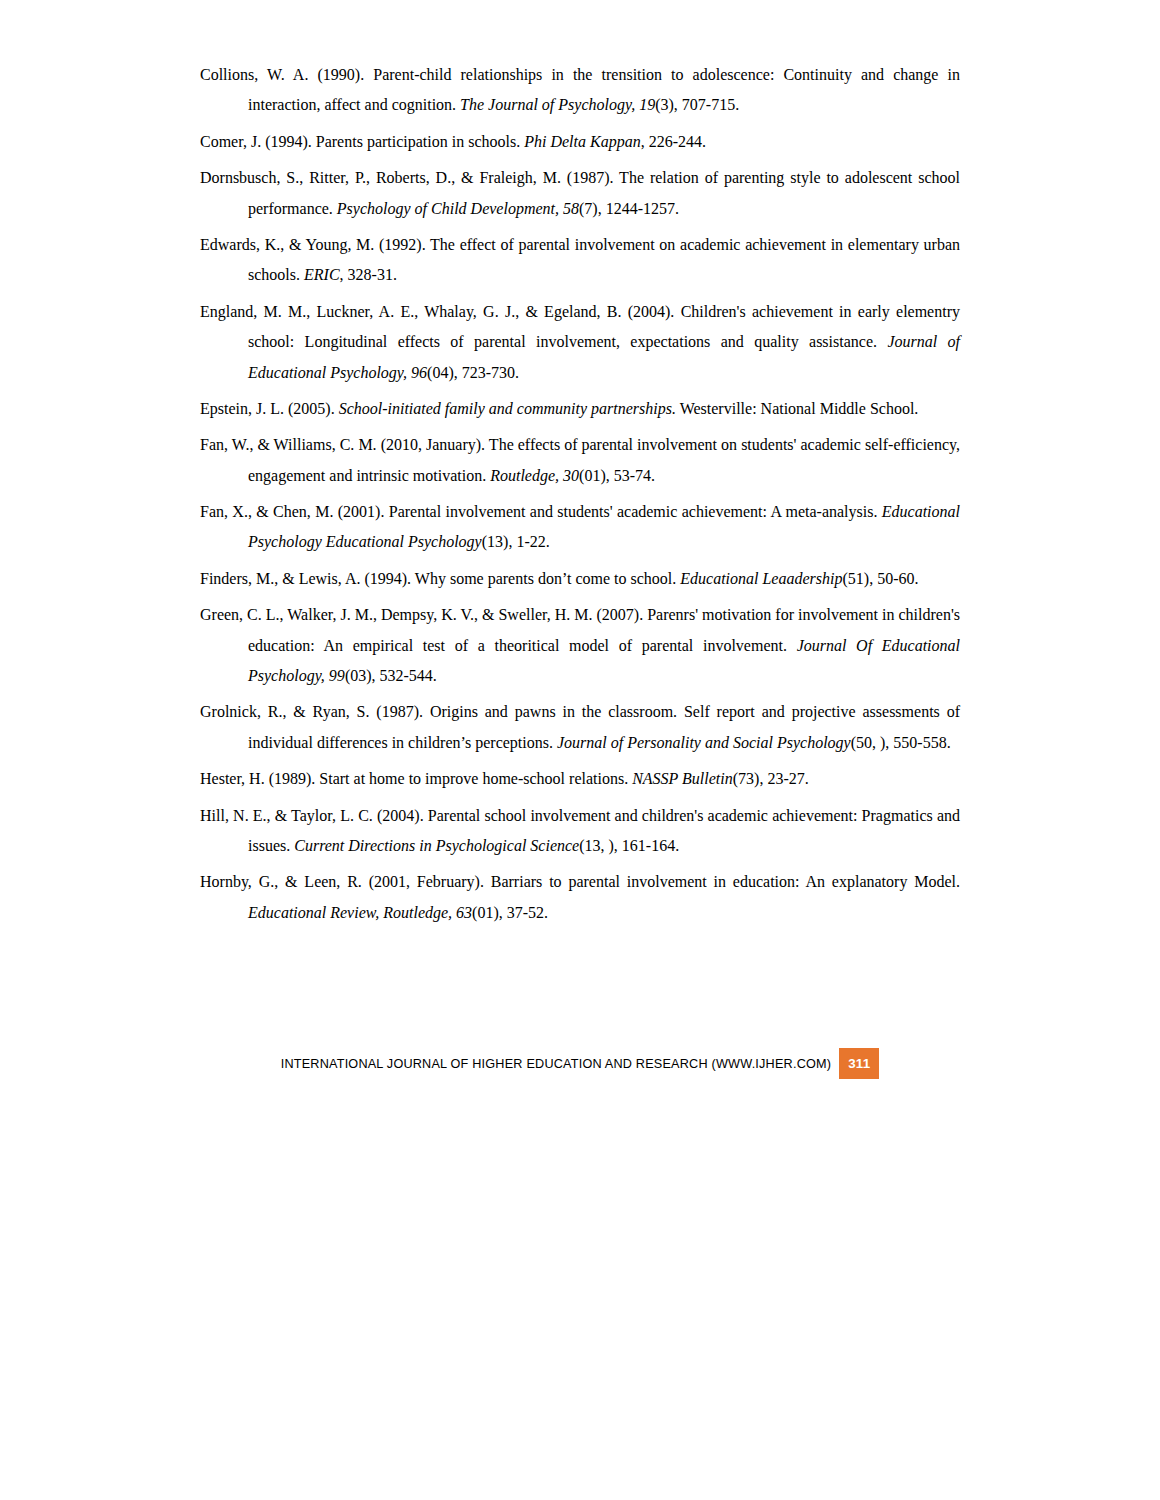Collions, W. A. (1990). Parent-child relationships in the trensition to adolescence: Continuity and change in interaction, affect and cognition. The Journal of Psychology, 19(3), 707-715.
Comer, J. (1994). Parents participation in schools. Phi Delta Kappan, 226-244.
Dornsbusch, S., Ritter, P., Roberts, D., & Fraleigh, M. (1987). The relation of parenting style to adolescent school performance. Psychology of Child Development, 58(7), 1244-1257.
Edwards, K., & Young, M. (1992). The effect of parental involvement on academic achievement in elementary urban schools. ERIC, 328-31.
England, M. M., Luckner, A. E., Whalay, G. J., & Egeland, B. (2004). Children's achievement in early elementry school: Longitudinal effects of parental involvement, expectations and quality assistance. Journal of Educational Psychology, 96(04), 723-730.
Epstein, J. L. (2005). School-initiated family and community partnerships. Westerville: National Middle School.
Fan, W., & Williams, C. M. (2010, January). The effects of parental involvement on students' academic self-efficiency, engagement and intrinsic motivation. Routledge, 30(01), 53-74.
Fan, X., & Chen, M. (2001). Parental involvement and students' academic achievement: A meta-analysis. Educational Psychology Educational Psychology(13), 1-22.
Finders, M., & Lewis, A. (1994). Why some parents don’t come to school. Educational Leaadership(51), 50-60.
Green, C. L., Walker, J. M., Dempsy, K. V., & Sweller, H. M. (2007). Parenrs' motivation for involvement in children's education: An empirical test of a theoritical model of parental involvement. Journal Of Educational Psychology, 99(03), 532-544.
Grolnick, R., & Ryan, S. (1987). Origins and pawns in the classroom. Self report and projective assessments of individual differences in children’s perceptions. Journal of Personality and Social Psychology(50, ), 550-558.
Hester, H. (1989). Start at home to improve home-school relations. NASSP Bulletin(73), 23-27.
Hill, N. E., & Taylor, L. C. (2004). Parental school involvement and children's academic achievement: Pragmatics and issues. Current Directions in Psychological Science(13, ), 161-164.
Hornby, G., & Leen, R. (2001, February). Barriars to parental involvement in education: An explanatory Model. Educational Review, Routledge, 63(01), 37-52.
INTERNATIONAL JOURNAL OF HIGHER EDUCATION AND RESEARCH (WWW.IJHER.COM) 311